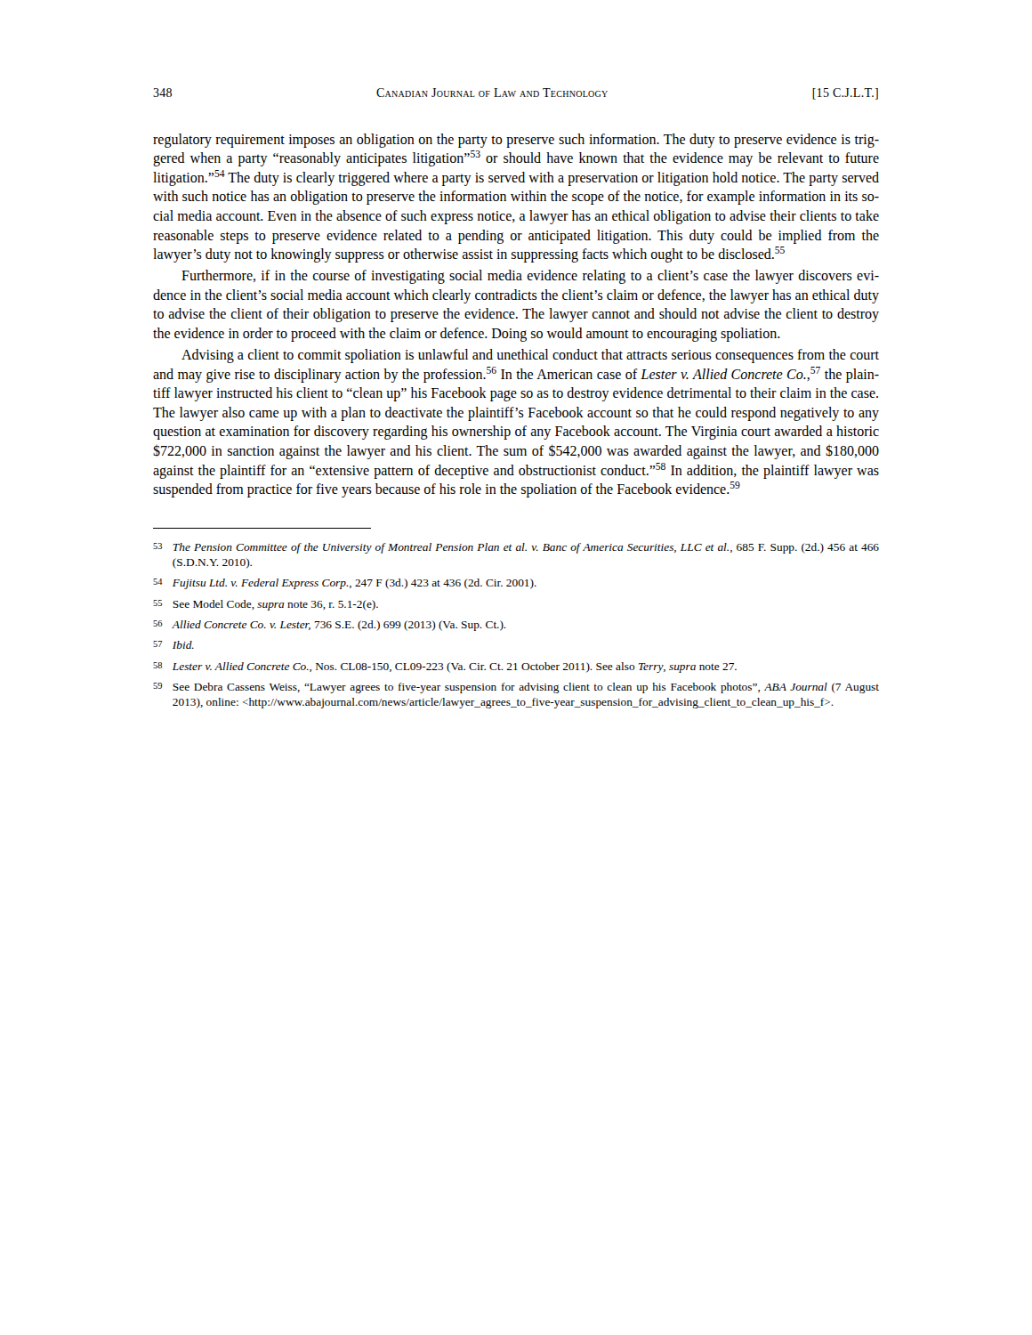348 Canadian Journal of Law and Technology [15 C.J.L.T.]
regulatory requirement imposes an obligation on the party to preserve such information. The duty to preserve evidence is triggered when a party “reasonably anticipates litigation”53 or should have known that the evidence may be relevant to future litigation.”54 The duty is clearly triggered where a party is served with a preservation or litigation hold notice. The party served with such notice has an obligation to preserve the information within the scope of the notice, for example information in its social media account. Even in the absence of such express notice, a lawyer has an ethical obligation to advise their clients to take reasonable steps to preserve evidence related to a pending or anticipated litigation. This duty could be implied from the lawyer’s duty not to knowingly suppress or otherwise assist in suppressing facts which ought to be disclosed.55
Furthermore, if in the course of investigating social media evidence relating to a client’s case the lawyer discovers evidence in the client’s social media account which clearly contradicts the client’s claim or defence, the lawyer has an ethical duty to advise the client of their obligation to preserve the evidence. The lawyer cannot and should not advise the client to destroy the evidence in order to proceed with the claim or defence. Doing so would amount to encouraging spoliation.
Advising a client to commit spoliation is unlawful and unethical conduct that attracts serious consequences from the court and may give rise to disciplinary action by the profession.56 In the American case of Lester v. Allied Concrete Co.,57 the plaintiff lawyer instructed his client to “clean up” his Facebook page so as to destroy evidence detrimental to their claim in the case. The lawyer also came up with a plan to deactivate the plaintiff’s Facebook account so that he could respond negatively to any question at examination for discovery regarding his ownership of any Facebook account. The Virginia court awarded a historic $722,000 in sanction against the lawyer and his client. The sum of $542,000 was awarded against the lawyer, and $180,000 against the plaintiff for an “extensive pattern of deceptive and obstructionist conduct.”58 In addition, the plaintiff lawyer was suspended from practice for five years because of his role in the spoliation of the Facebook evidence.59
53 The Pension Committee of the University of Montreal Pension Plan et al. v. Banc of America Securities, LLC et al., 685 F. Supp. (2d.) 456 at 466 (S.D.N.Y. 2010).
54 Fujitsu Ltd. v. Federal Express Corp., 247 F (3d.) 423 at 436 (2d. Cir. 2001).
55 See Model Code, supra note 36, r. 5.1-2(e).
56 Allied Concrete Co. v. Lester, 736 S.E. (2d.) 699 (2013) (Va. Sup. Ct.).
57 Ibid.
58 Lester v. Allied Concrete Co., Nos. CL08-150, CL09-223 (Va. Cir. Ct. 21 October 2011). See also Terry, supra note 27.
59 See Debra Cassens Weiss, “Lawyer agrees to five-year suspension for advising client to clean up his Facebook photos”, ABA Journal (7 August 2013), online: <http://www.abajournal.com/news/article/lawyer_agrees_to_five-year_suspension_for_advising_client_to_clean_up_his_f>.